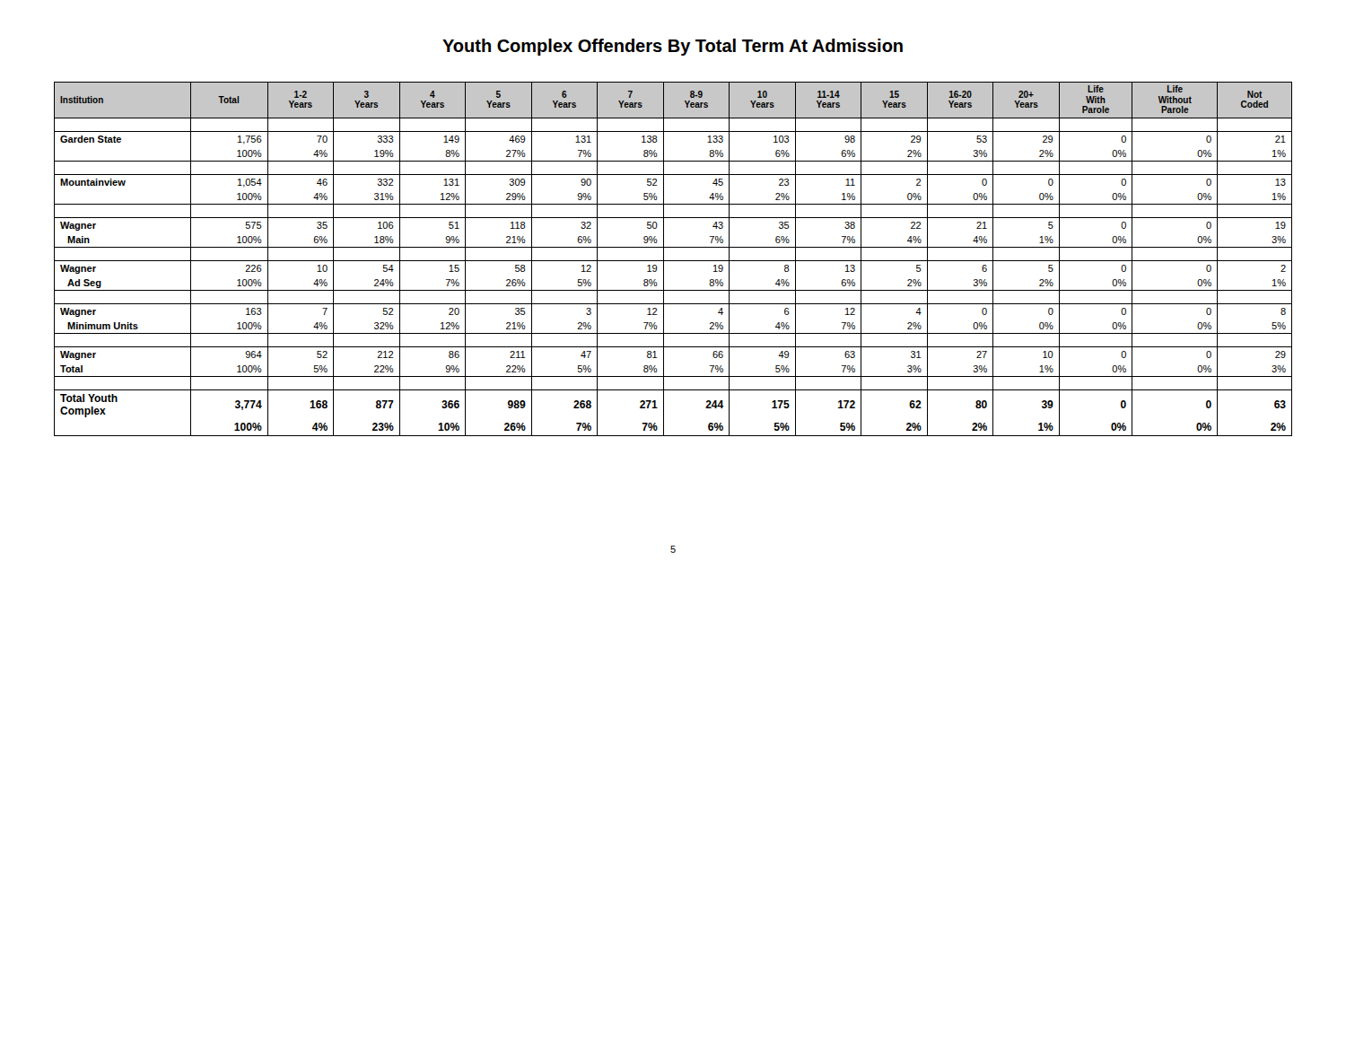Youth Complex Offenders By Total Term At Admission
| Institution | Total | 1-2 Years | 3 Years | 4 Years | 5 Years | 6 Years | 7 Years | 8-9 Years | 10 Years | 11-14 Years | 15 Years | 16-20 Years | 20+ Years | Life With Parole | Life Without Parole | Not Coded |
| --- | --- | --- | --- | --- | --- | --- | --- | --- | --- | --- | --- | --- | --- | --- | --- | --- |
| Garden State | 1,756 | 70 | 333 | 149 | 469 | 131 | 138 | 133 | 103 | 98 | 29 | 53 | 29 | 0 | 0 | 21 |
| | 100% | 4% | 19% | 8% | 27% | 7% | 8% | 8% | 6% | 6% | 2% | 3% | 2% | 0% | 0% | 1% |
| Mountainview | 1,054 | 46 | 332 | 131 | 309 | 90 | 52 | 45 | 23 | 11 | 2 | 0 | 0 | 0 | 0 | 13 |
| | 100% | 4% | 31% | 12% | 29% | 9% | 5% | 4% | 2% | 1% | 0% | 0% | 0% | 0% | 0% | 1% |
| Wagner | 575 | 35 | 106 | 51 | 118 | 32 | 50 | 43 | 35 | 38 | 22 | 21 | 5 | 0 | 0 | 19 |
| Main | 100% | 6% | 18% | 9% | 21% | 6% | 9% | 7% | 6% | 7% | 4% | 4% | 1% | 0% | 0% | 3% |
| Wagner | 226 | 10 | 54 | 15 | 58 | 12 | 19 | 19 | 8 | 13 | 5 | 6 | 5 | 0 | 0 | 2 |
| Ad Seg | 100% | 4% | 24% | 7% | 26% | 5% | 8% | 8% | 4% | 6% | 2% | 3% | 2% | 0% | 0% | 1% |
| Wagner | 163 | 7 | 52 | 20 | 35 | 3 | 12 | 4 | 6 | 12 | 4 | 0 | 0 | 0 | 0 | 8 |
| Minimum Units | 100% | 4% | 32% | 12% | 21% | 2% | 7% | 2% | 4% | 7% | 2% | 0% | 0% | 0% | 0% | 5% |
| Wagner | 964 | 52 | 212 | 86 | 211 | 47 | 81 | 66 | 49 | 63 | 31 | 27 | 10 | 0 | 0 | 29 |
| Total | 100% | 5% | 22% | 9% | 22% | 5% | 8% | 7% | 5% | 7% | 3% | 3% | 1% | 0% | 0% | 3% |
| Total Youth Complex | 3,774 | 168 | 877 | 366 | 989 | 268 | 271 | 244 | 175 | 172 | 62 | 80 | 39 | 0 | 0 | 63 |
| | 100% | 4% | 23% | 10% | 26% | 7% | 7% | 6% | 5% | 5% | 2% | 2% | 1% | 0% | 0% | 2% |
5